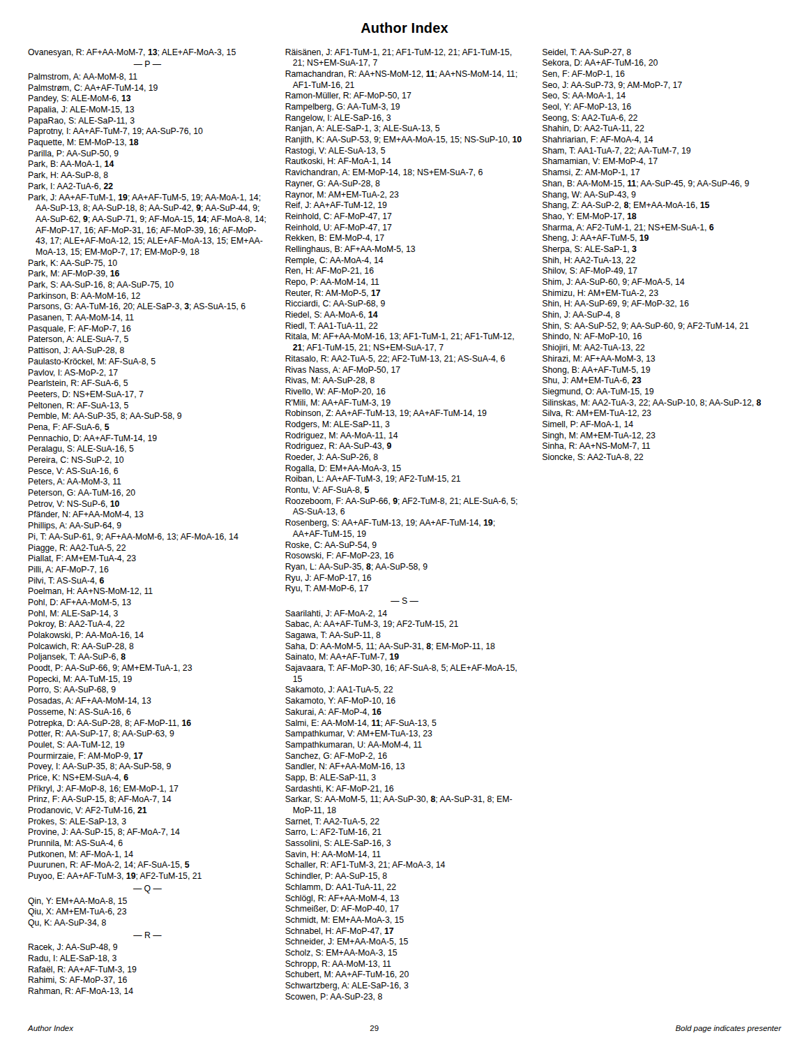Author Index
Ovanesyan, R: AF+AA-MoM-7, 13; ALE+AF-MoA-3, 15
— P —
Palmstrom, A: AA-MoM-8, 11
Palmstrøm, C: AA+AF-TuM-14, 19
Pandey, S: ALE-MoM-6, 13
Papalia, J: ALE-MoM-15, 13
PapaRao, S: ALE-SaP-11, 3
Paprotny, I: AA+AF-TuM-7, 19; AA-SuP-76, 10
Paquette, M: EM-MoP-13, 18
Parilla, P: AA-SuP-50, 9
Park, B: AA-MoA-1, 14
Park, H: AA-SuP-8, 8
Park, I: AA2-TuA-6, 22
Park, J: AA+AF-TuM-1, 19; AA+AF-TuM-5, 19; AA-MoA-1, 14; AA-SuP-13, 8; AA-SuP-18, 8; AA-SuP-42, 9; AA-SuP-44, 9; AA-SuP-62, 9; AA-SuP-71, 9; AF-MoA-15, 14; AF-MoA-8, 14; AF-MoP-17, 16; AF-MoP-31, 16; AF-MoP-39, 16; AF-MoP-43, 17; ALE+AF-MoA-12, 15; ALE+AF-MoA-13, 15; EM+AA-MoA-13, 15; EM-MoP-7, 17; EM-MoP-9, 18
Park, K: AA-SuP-75, 10
Park, M: AF-MoP-39, 16
Park, S: AA-SuP-16, 8; AA-SuP-75, 10
Parkinson, B: AA-MoM-16, 12
Parsons, G: AA-TuM-16, 20; ALE-SaP-3, 3; AS-SuA-15, 6
Pasanen, T: AA-MoM-14, 11
Pasquale, F: AF-MoP-7, 16
Paterson, A: ALE-SuA-7, 5
Pattison, J: AA-SuP-28, 8
Paulasto-Kröckel, M: AF-SuA-8, 5
Pavlov, I: AS-MoP-2, 17
Pearlstein, R: AF-SuA-6, 5
Peeters, D: NS+EM-SuA-17, 7
Peltonen, R: AF-SuA-13, 5
Pemble, M: AA-SuP-35, 8; AA-SuP-58, 9
Pena, F: AF-SuA-6, 5
Pennachio, D: AA+AF-TuM-14, 19
Peralagu, S: ALE-SuA-16, 5
Pereira, C: NS-SuP-2, 10
Pesce, V: AS-SuA-16, 6
Peters, A: AA-MoM-3, 11
Peterson, G: AA-TuM-16, 20
Petrov, V: NS-SuP-6, 10
Pfänder, N: AF+AA-MoM-4, 13
Phillips, A: AA-SuP-64, 9
Pi, T: AA-SuP-61, 9; AF+AA-MoM-6, 13; AF-MoA-16, 14
Piagge, R: AA2-TuA-5, 22
Piallat, F: AM+EM-TuA-4, 23
Pilli, A: AF-MoP-7, 16
Pilvi, T: AS-SuA-4, 6
Poelman, H: AA+NS-MoM-12, 11
Pohl, D: AF+AA-MoM-5, 13
Pohl, M: ALE-SaP-14, 3
Pokroy, B: AA2-TuA-4, 22
Polakowski, P: AA-MoA-16, 14
Polcawich, R: AA-SuP-28, 8
Poljansek, T: AA-SuP-6, 8
Poodt, P: AA-SuP-66, 9; AM+EM-TuA-1, 23
Popecki, M: AA-TuM-15, 19
Porro, S: AA-SuP-68, 9
Posadas, A: AF+AA-MoM-14, 13
Posseme, N: AS-SuA-16, 6
Potrepka, D: AA-SuP-28, 8; AF-MoP-11, 16
Potter, R: AA-SuP-17, 8; AA-SuP-63, 9
Poulet, S: AA-TuM-12, 19
Pourmirzaie, F: AM-MoP-9, 17
Povey, I: AA-SuP-35, 8; AA-SuP-58, 9
Price, K: NS+EM-SuA-4, 6
Příkryl, J: AF-MoP-8, 16; EM-MoP-1, 17
Prinz, F: AA-SuP-15, 8; AF-MoA-7, 14
Prodanovic, V: AF2-TuM-16, 21
Prokes, S: ALE-SaP-13, 3
Provine, J: AA-SuP-15, 8; AF-MoA-7, 14
Prunnila, M: AS-SuA-4, 6
Putkonen, M: AF-MoA-1, 14
Puurunen, R: AF-MoA-2, 14; AF-SuA-15, 5
Puyoo, E: AA+AF-TuM-3, 19; AF2-TuM-15, 21
— Q —
Qin, Y: EM+AA-MoA-8, 15
Qiu, X: AM+EM-TuA-6, 23
Qu, K: AA-SuP-34, 8
— R —
Racek, J: AA-SuP-48, 9
Radu, I: ALE-SaP-18, 3
Rafaël, R: AA+AF-TuM-3, 19
Rahimi, S: AF-MoP-37, 16
Rahman, R: AF-MoA-13, 14
Räisänen, J: AF1-TuM-1, 21; AF1-TuM-12, 21; AF1-TuM-15, 21; NS+EM-SuA-17, 7
Ramachandran, R: AA+NS-MoM-12, 11; AA+NS-MoM-14, 11; AF1-TuM-16, 21
Ramon-Müller, R: AF-MoP-50, 17
Rampelberg, G: AA-TuM-3, 19
Rangelow, I: ALE-SaP-16, 3
Ranjan, A: ALE-SaP-1, 3; ALE-SuA-13, 5
Ranjith, K: AA-SuP-53, 9; EM+AA-MoA-15, 15; NS-SuP-10, 10
Rastogi, V: ALE-SuA-13, 5
Rautkoski, H: AF-MoA-1, 14
Ravichandran, A: EM-MoP-14, 18; NS+EM-SuA-7, 6
Rayner, G: AA-SuP-28, 8
Raynor, M: AM+EM-TuA-2, 23
Reif, J: AA+AF-TuM-12, 19
Reinhold, C: AF-MoP-47, 17
Reinhold, U: AF-MoP-47, 17
Rekken, B: EM-MoP-4, 17
Rellinghaus, B: AF+AA-MoM-5, 13
Remple, C: AA-MoA-4, 14
Ren, H: AF-MoP-21, 16
Repo, P: AA-MoM-14, 11
Reuter, R: AM-MoP-5, 17
Ricciardi, C: AA-SuP-68, 9
Riedel, S: AA-MoA-6, 14
Riedl, T: AA1-TuA-11, 22
Ritala, M: AF+AA-MoM-16, 13; AF1-TuM-1, 21; AF1-TuM-12, 21; AF1-TuM-15, 21; NS+EM-SuA-17, 7
Ritasalo, R: AA2-TuA-5, 22; AF2-TuM-13, 21; AS-SuA-4, 6
Rivas Nass, A: AF-MoP-50, 17
Rivas, M: AA-SuP-28, 8
Rivello, W: AF-MoP-20, 16
R'Mili, M: AA+AF-TuM-3, 19
Robinson, Z: AA+AF-TuM-13, 19; AA+AF-TuM-14, 19
Rodgers, M: ALE-SaP-11, 3
Rodriguez, M: AA-MoA-11, 14
Rodriguez, R: AA-SuP-43, 9
Roeder, J: AA-SuP-26, 8
Rogalla, D: EM+AA-MoA-3, 15
Roiban, L: AA+AF-TuM-3, 19; AF2-TuM-15, 21
Rontu, V: AF-SuA-8, 5
Roozeboom, F: AA-SuP-66, 9; AF2-TuM-8, 21; ALE-SuA-6, 5; AS-SuA-13, 6
Rosenberg, S: AA+AF-TuM-13, 19; AA+AF-TuM-14, 19; AA+AF-TuM-15, 19
Roske, C: AA-SuP-54, 9
Rosowski, F: AF-MoP-23, 16
Ryan, L: AA-SuP-35, 8; AA-SuP-58, 9
Ryu, J: AF-MoP-17, 16
Ryu, T: AM-MoP-6, 17
— S —
Saarilahti, J: AF-MoA-2, 14
Sabac, A: AA+AF-TuM-3, 19; AF2-TuM-15, 21
Sagawa, T: AA-SuP-11, 8
Saha, D: AA-MoM-5, 11; AA-SuP-31, 8; EM-MoP-11, 18
Sainato, M: AA+AF-TuM-7, 19
Sajavaara, T: AF-MoP-30, 16; AF-SuA-8, 5; ALE+AF-MoA-15, 15
Sakamoto, J: AA1-TuA-5, 22
Sakamoto, Y: AF-MoP-10, 16
Sakurai, A: AF-MoP-4, 16
Salmi, E: AA-MoM-14, 11; AF-SuA-13, 5
Sampathkumar, V: AM+EM-TuA-13, 23
Sampathkumaran, U: AA-MoM-4, 11
Sanchez, G: AF-MoP-2, 16
Sandler, N: AF+AA-MoM-16, 13
Sapp, B: ALE-SaP-11, 3
Sardashti, K: AF-MoP-21, 16
Sarkar, S: AA-MoM-5, 11; AA-SuP-30, 8; AA-SuP-31, 8; EM-MoP-11, 18
Sarnet, T: AA2-TuA-5, 22
Sarro, L: AF2-TuM-16, 21
Sassolini, S: ALE-SaP-16, 3
Savin, H: AA-MoM-14, 11
Schaller, R: AF1-TuM-3, 21; AF-MoA-3, 14
Schindler, P: AA-SuP-15, 8
Schlamm, D: AA1-TuA-11, 22
Schlögl, R: AF+AA-MoM-4, 13
Schmeißer, D: AF-MoP-40, 17
Schmidt, M: EM+AA-MoA-3, 15
Schnabel, H: AF-MoP-47, 17
Schneider, J: EM+AA-MoA-5, 15
Scholz, S: EM+AA-MoA-3, 15
Schropp, R: AA-MoM-13, 11
Schubert, M: AA+AF-TuM-16, 20
Schwartzberg, A: ALE-SaP-16, 3
Scowen, P: AA-SuP-23, 8
Seidel, T: AA-SuP-27, 8
Sekora, D: AA+AF-TuM-16, 20
Sen, F: AF-MoP-1, 16
Seo, J: AA-SuP-73, 9; AM-MoP-7, 17
Seo, S: AA-MoA-1, 14
Seol, Y: AF-MoP-13, 16
Seong, S: AA2-TuA-6, 22
Shahin, D: AA2-TuA-11, 22
Shahriarian, F: AF-MoA-4, 14
Sham, T: AA1-TuA-7, 22; AA-TuM-7, 19
Shamamian, V: EM-MoP-4, 17
Shamsi, Z: AM-MoP-1, 17
Shan, B: AA-MoM-15, 11; AA-SuP-45, 9; AA-SuP-46, 9
Shang, W: AA-SuP-43, 9
Shang, Z: AA-SuP-2, 8; EM+AA-MoA-16, 15
Shao, Y: EM-MoP-17, 18
Sharma, A: AF2-TuM-1, 21; NS+EM-SuA-1, 6
Sheng, J: AA+AF-TuM-5, 19
Sherpa, S: ALE-SaP-1, 3
Shih, H: AA2-TuA-13, 22
Shilov, S: AF-MoP-49, 17
Shim, J: AA-SuP-60, 9; AF-MoA-5, 14
Shimizu, H: AM+EM-TuA-2, 23
Shin, H: AA-SuP-69, 9; AF-MoP-32, 16
Shin, J: AA-SuP-4, 8
Shin, S: AA-SuP-52, 9; AA-SuP-60, 9; AF2-TuM-14, 21
Shindo, N: AF-MoP-10, 16
Shiojiri, M: AA2-TuA-13, 22
Shirazi, M: AF+AA-MoM-3, 13
Shong, B: AA+AF-TuM-5, 19
Shu, J: AM+EM-TuA-6, 23
Siegmund, O: AA-TuM-15, 19
Silinskas, M: AA2-TuA-3, 22; AA-SuP-10, 8; AA-SuP-12, 8
Silva, R: AM+EM-TuA-12, 23
Simell, P: AF-MoA-1, 14
Singh, M: AM+EM-TuA-12, 23
Sinha, R: AA+NS-MoM-7, 11
Sioncke, S: AA2-TuA-8, 22
Author Index 29 Bold page indicates presenter